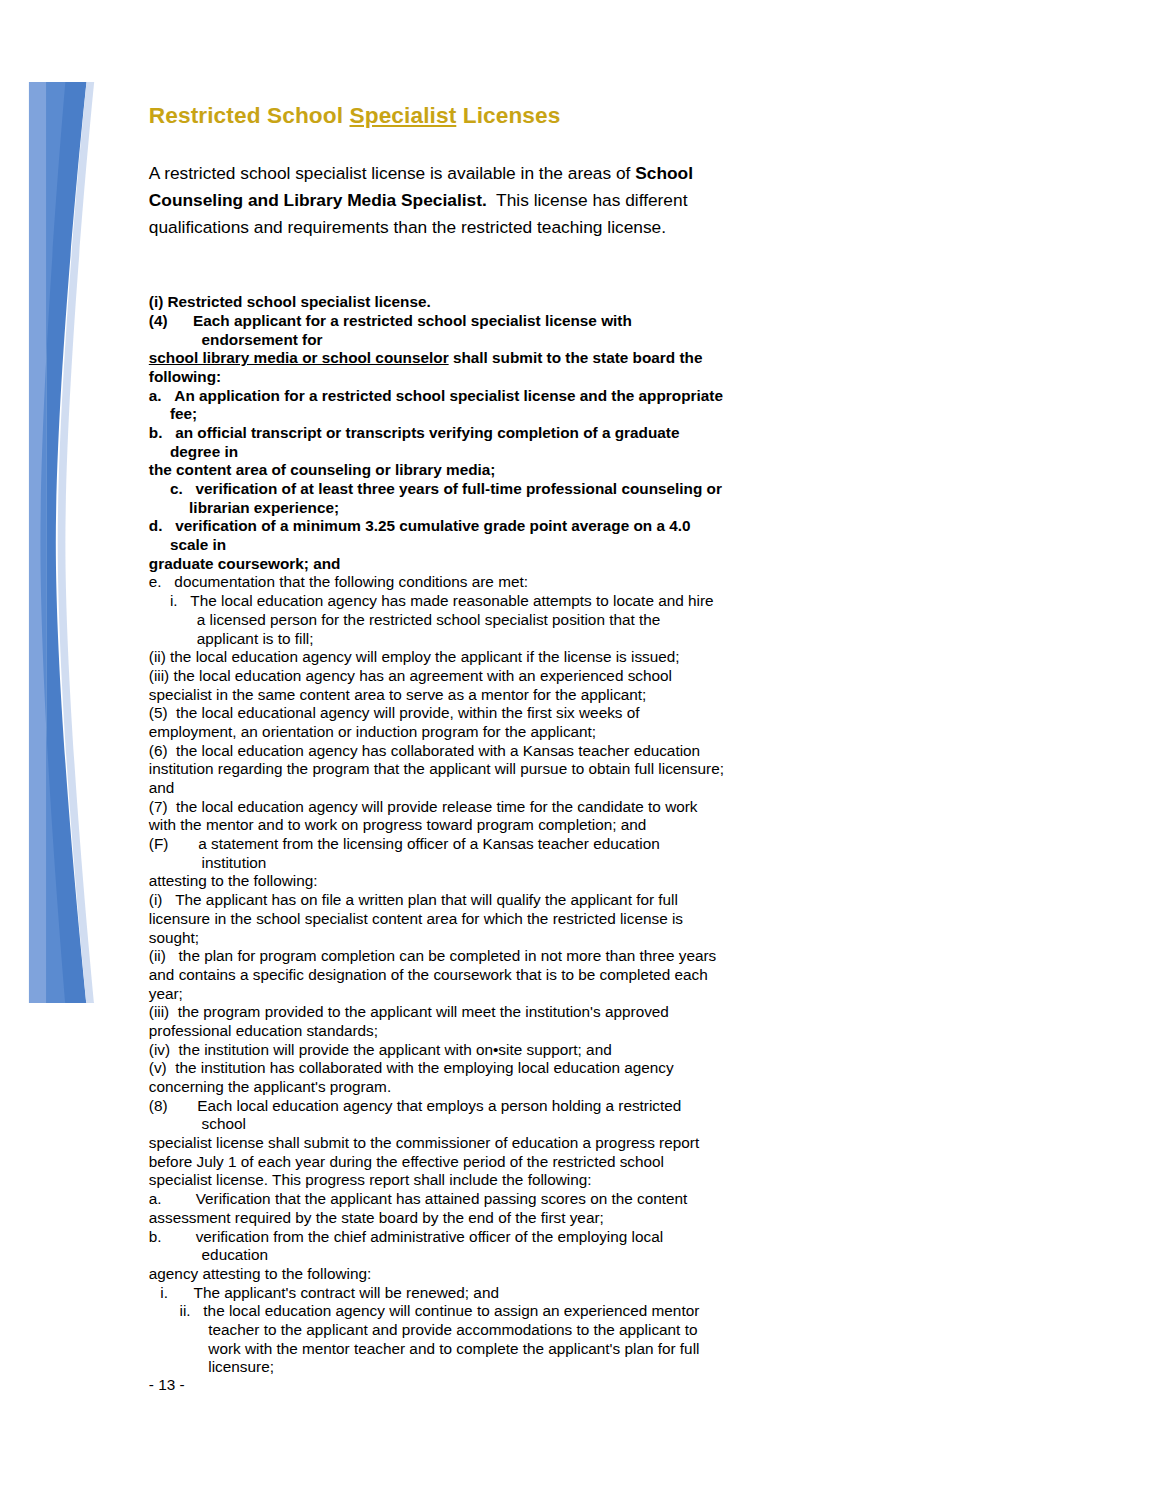Restricted School Specialist Licenses
A restricted school specialist license is available in the areas of School Counseling and Library Media Specialist. This license has different qualifications and requirements than the restricted teaching license.
(i) Restricted school specialist license.
(4) Each applicant for a restricted school specialist license with endorsement for
school library media or school counselor shall submit to the state board the following:
a. An application for a restricted school specialist license and the appropriate fee;
b. an official transcript or transcripts verifying completion of a graduate degree in
the content area of counseling or library media;
c. verification of at least three years of full-time professional counseling or librarian experience;
d. verification of a minimum 3.25 cumulative grade point average on a 4.0 scale in
graduate coursework; and
e. documentation that the following conditions are met:
i. The local education agency has made reasonable attempts to locate and hire a licensed person for the restricted school specialist position that the applicant is to fill;
(ii) the local education agency will employ the applicant if the license is issued;
(iii) the local education agency has an agreement with an experienced school specialist in the same content area to serve as a mentor for the applicant;
(5) the local educational agency will provide, within the first six weeks of employment, an orientation or induction program for the applicant;
(6) the local education agency has collaborated with a Kansas teacher education institution regarding the program that the applicant will pursue to obtain full licensure; and
(7) the local education agency will provide release time for the candidate to work with the mentor and to work on progress toward program completion; and
(F) a statement from the licensing officer of a Kansas teacher education institution
attesting to the following:
(i) The applicant has on file a written plan that will qualify the applicant for full licensure in the school specialist content area for which the restricted license is sought;
(ii) the plan for program completion can be completed in not more than three years and contains a specific designation of the coursework that is to be completed each year;
(iii) the program provided to the applicant will meet the institution's approved professional education standards;
(iv) the institution will provide the applicant with on•site support; and
(v) the institution has collaborated with the employing local education agency concerning the applicant's program.
(8) Each local education agency that employs a person holding a restricted school
specialist license shall submit to the commissioner of education a progress report before July 1 of each year during the effective period of the restricted school specialist license. This progress report shall include the following:
a. Verification that the applicant has attained passing scores on the content
assessment required by the state board by the end of the first year;
b. verification from the chief administrative officer of the employing local education
agency attesting to the following:
i. The applicant's contract will be renewed; and
ii. the local education agency will continue to assign an experienced mentor teacher to the applicant and provide accommodations to the applicant to work with the mentor teacher and to complete the applicant's plan for full licensure;
- 13 -